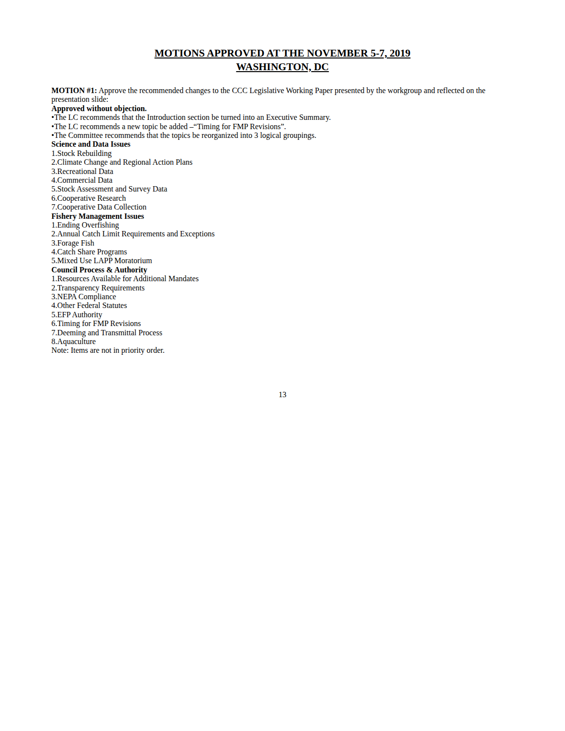MOTIONS APPROVED AT THE NOVEMBER 5-7, 2019
WASHINGTON, DC
MOTION #1: Approve the recommended changes to the CCC Legislative Working Paper presented by the workgroup and reflected on the presentation slide:
Approved without objection.
•The LC recommends that the Introduction section be turned into an Executive Summary.
•The LC recommends a new topic be added –“Timing for FMP Revisions”.
•The Committee recommends that the topics be reorganized into 3 logical groupings.
Science and Data Issues
1.Stock Rebuilding
2.Climate Change and Regional Action Plans
3.Recreational Data
4.Commercial Data
5.Stock Assessment and Survey Data
6.Cooperative Research
7.Cooperative Data Collection
Fishery Management Issues
1.Ending Overfishing
2.Annual Catch Limit Requirements and Exceptions
3.Forage Fish
4.Catch Share Programs
5.Mixed Use LAPP Moratorium
Council Process & Authority
1.Resources Available for Additional Mandates
2.Transparency Requirements
3.NEPA Compliance
4.Other Federal Statutes
5.EFP Authority
6.Timing for FMP Revisions
7.Deeming and Transmittal Process
8.Aquaculture
Note: Items are not in priority order.
13